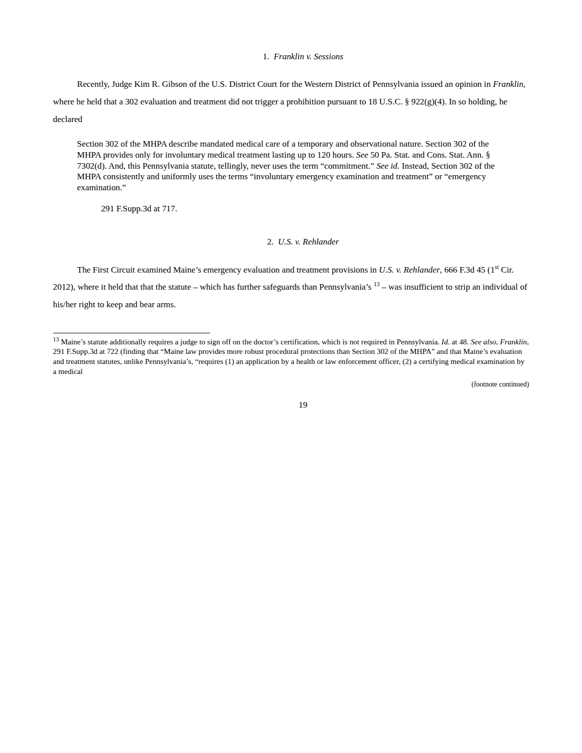1. Franklin v. Sessions
Recently, Judge Kim R. Gibson of the U.S. District Court for the Western District of Pennsylvania issued an opinion in Franklin, where he held that a 302 evaluation and treatment did not trigger a prohibition pursuant to 18 U.S.C. § 922(g)(4). In so holding, he declared
Section 302 of the MHPA describe mandated medical care of a temporary and observational nature. Section 302 of the MHPA provides only for involuntary medical treatment lasting up to 120 hours. See 50 Pa. Stat. and Cons. Stat. Ann. § 7302(d). And, this Pennsylvania statute, tellingly, never uses the term “commitment.” See id. Instead, Section 302 of the MHPA consistently and uniformly uses the terms “involuntary emergency examination and treatment” or “emergency examination.”
291 F.Supp.3d at 717.
2. U.S. v. Rehlander
The First Circuit examined Maine’s emergency evaluation and treatment provisions in U.S. v. Rehlander, 666 F.3d 45 (1st Cir. 2012), where it held that that the statute – which has further safeguards than Pennsylvania’s 13 – was insufficient to strip an individual of his/her right to keep and bear arms.
13 Maine’s statute additionally requires a judge to sign off on the doctor’s certification, which is not required in Pennsylvania. Id. at 48. See also, Franklin, 291 F.Supp.3d at 722 (finding that “Maine law provides more robust procedural protections than Section 302 of the MHPA” and that Maine’s evaluation and treatment statutes, unlike Pennsylvania’s, “requires (1) an application by a health or law enforcement officer, (2) a certifying medical examination by a medical
(footnote continued)
19